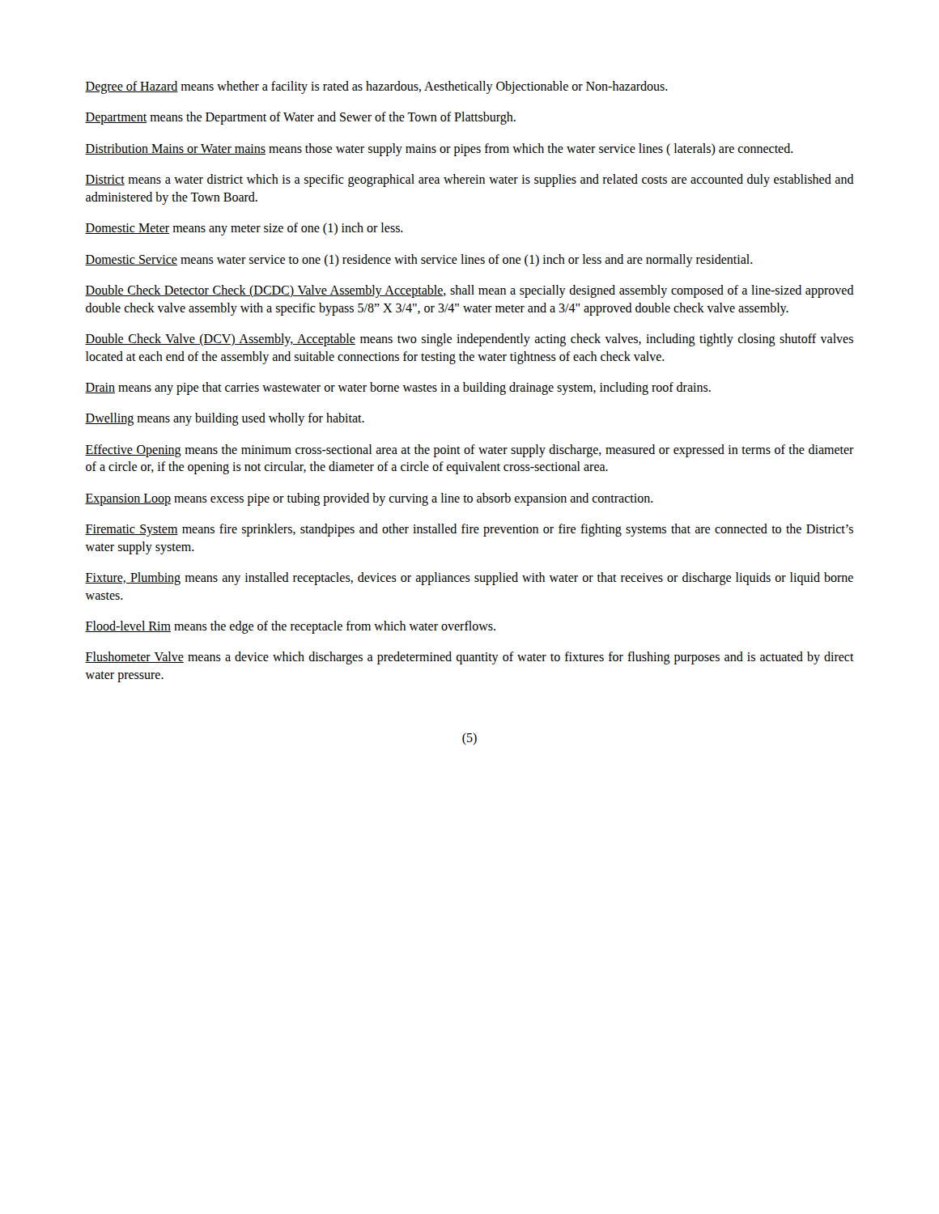Degree of Hazard means whether a facility is rated as hazardous, Aesthetically Objectionable or Non-hazardous.
Department means the Department of Water and Sewer of the Town of Plattsburgh.
Distribution Mains or Water mains means those water supply mains or pipes from which the water service lines ( laterals) are connected.
District means a water district which is a specific geographical area wherein water is supplies and related costs are accounted duly established and administered by the Town Board.
Domestic Meter means any meter size of one (1) inch or less.
Domestic Service means water service to one (1) residence with service lines of one (1) inch or less and are normally residential.
Double Check Detector Check (DCDC) Valve Assembly Acceptable, shall mean a specially designed assembly composed of a line-sized approved double check valve assembly with a specific bypass 5/8” X 3/4", or 3/4" water meter and a 3/4" approved double check valve assembly.
Double Check Valve (DCV) Assembly, Acceptable means two single independently acting check valves, including tightly closing shutoff valves located at each end of the assembly and suitable connections for testing the water tightness of each check valve.
Drain means any pipe that carries wastewater or water borne wastes in a building drainage system, including roof drains.
Dwelling means any building used wholly for habitat.
Effective Opening means the minimum cross-sectional area at the point of water supply discharge, measured or expressed in terms of the diameter of a circle or, if the opening is not circular, the diameter of a circle of equivalent cross-sectional area.
Expansion Loop means excess pipe or tubing provided by curving a line to absorb expansion and contraction.
Firematic System means fire sprinklers, standpipes and other installed fire prevention or fire fighting systems that are connected to the District’s water supply system.
Fixture, Plumbing means any installed receptacles, devices or appliances supplied with water or that receives or discharge liquids or liquid borne wastes.
Flood-level Rim means the edge of the receptacle from which water overflows.
Flushometer Valve means a device which discharges a predetermined quantity of water to fixtures for flushing purposes and is actuated by direct water pressure.
(5)